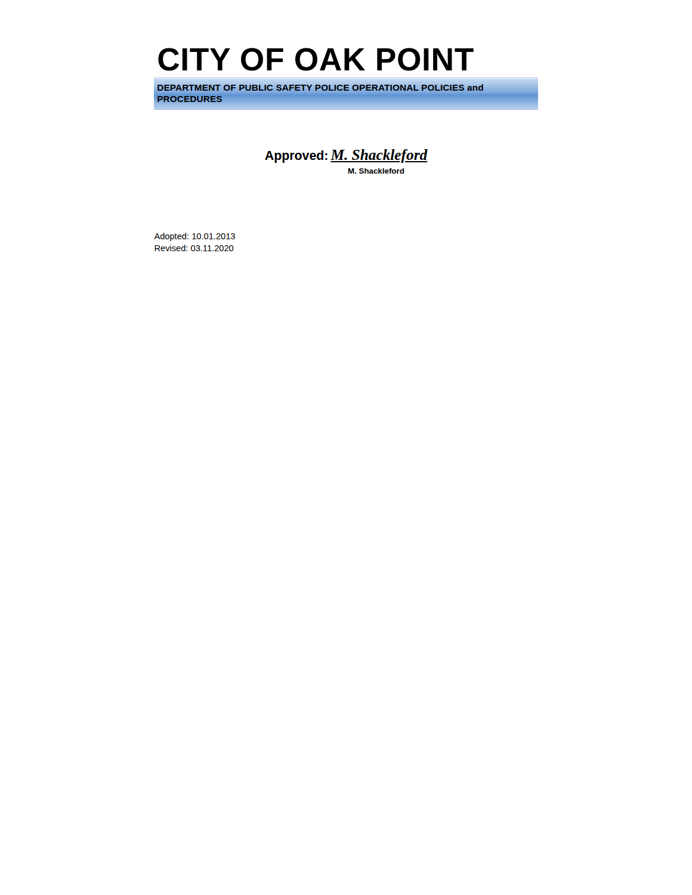CITY OF OAK POINT
DEPARTMENT OF PUBLIC SAFETY POLICE OPERATIONAL POLICIES and PROCEDURES
Approved:M. Shackleford
M. Shackleford
Adopted: 10.01.2013
Revised: 03.11.2020